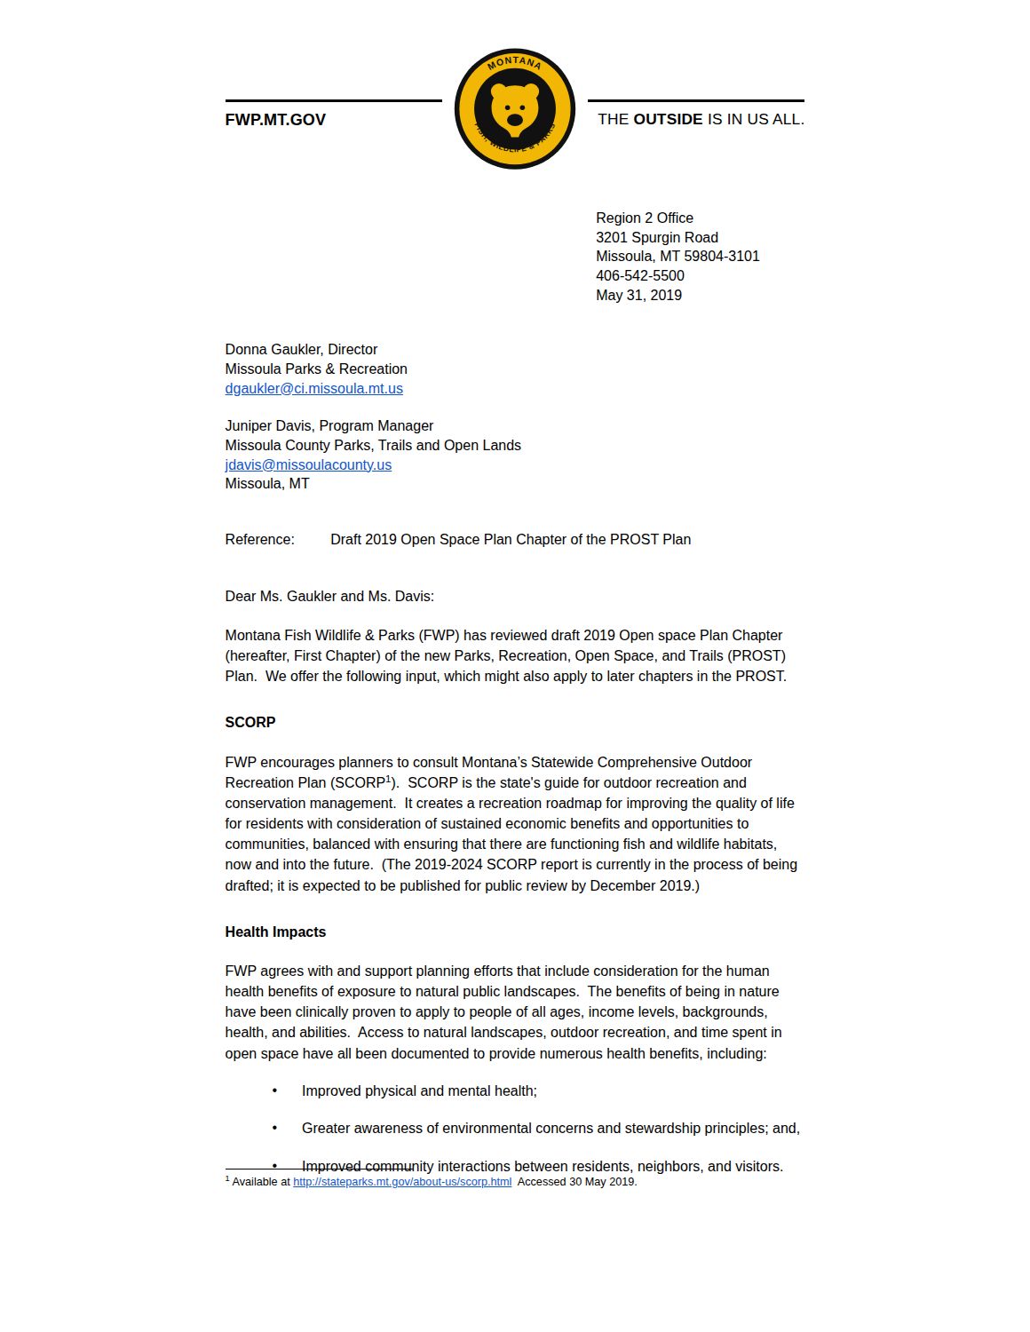FWP.MT.GOV
THE OUTSIDE IS IN US ALL.
MONTANA FISH, WILDLIFE & PARKS
Region 2 Office
3201 Spurgin Road
Missoula, MT 59804-3101
406-542-5500
May 31, 2019
Donna Gaukler, Director
Missoula Parks & Recreation
dgaukler@ci.missoula.mt.us
Juniper Davis, Program Manager
Missoula County Parks, Trails and Open Lands
jdavis@missoulacounty.us
Missoula, MT
Reference: Draft 2019 Open Space Plan Chapter of the PROST Plan
Dear Ms. Gaukler and Ms. Davis:
Montana Fish Wildlife & Parks (FWP) has reviewed draft 2019 Open space Plan Chapter (hereafter, First Chapter) of the new Parks, Recreation, Open Space, and Trails (PROST) Plan. We offer the following input, which might also apply to later chapters in the PROST.
SCORP
FWP encourages planners to consult Montana’s Statewide Comprehensive Outdoor Recreation Plan (SCORP1). SCORP is the state's guide for outdoor recreation and conservation management. It creates a recreation roadmap for improving the quality of life for residents with consideration of sustained economic benefits and opportunities to communities, balanced with ensuring that there are functioning fish and wildlife habitats, now and into the future. (The 2019-2024 SCORP report is currently in the process of being drafted; it is expected to be published for public review by December 2019.)
Health Impacts
FWP agrees with and support planning efforts that include consideration for the human health benefits of exposure to natural public landscapes. The benefits of being in nature have been clinically proven to apply to people of all ages, income levels, backgrounds, health, and abilities. Access to natural landscapes, outdoor recreation, and time spent in open space have all been documented to provide numerous health benefits, including:
Improved physical and mental health;
Greater awareness of environmental concerns and stewardship principles; and,
Improved community interactions between residents, neighbors, and visitors.
1 Available at http://stateparks.mt.gov/about-us/scorp.html Accessed 30 May 2019.